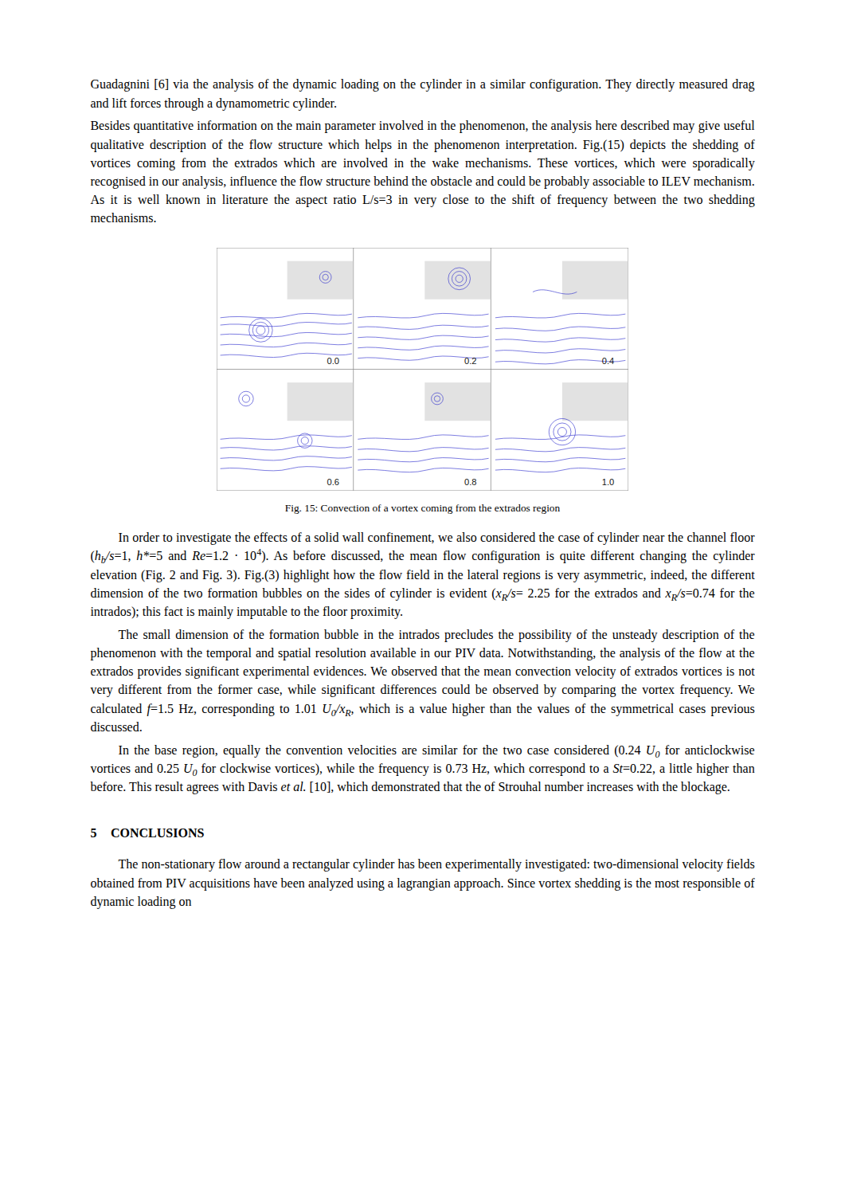Guadagnini [6] via the analysis of the dynamic loading on the cylinder in a similar configuration. They directly measured drag and lift forces through a dynamometric cylinder.
Besides quantitative information on the main parameter involved in the phenomenon, the analysis here described may give useful qualitative description of the flow structure which helps in the phenomenon interpretation. Fig.(15) depicts the shedding of vortices coming from the extrados which are involved in the wake mechanisms. These vortices, which were sporadically recognised in our analysis, influence the flow structure behind the obstacle and could be probably associable to ILEV mechanism. As it is well known in literature the aspect ratio L/s=3 in very close to the shift of frequency between the two shedding mechanisms.
Fig. 15: Convection of a vortex coming from the extrados region
In order to investigate the effects of a solid wall confinement, we also considered the case of cylinder near the channel floor (hb/s=1, h*=5 and Re=1.2 · 104). As before discussed, the mean flow configuration is quite different changing the cylinder elevation (Fig. 2 and Fig. 3). Fig.(3) highlight how the flow field in the lateral regions is very asymmetric, indeed, the different dimension of the two formation bubbles on the sides of cylinder is evident (xR/s= 2.25 for the extrados and xR/s=0.74 for the intrados); this fact is mainly imputable to the floor proximity.
The small dimension of the formation bubble in the intrados precludes the possibility of the unsteady description of the phenomenon with the temporal and spatial resolution available in our PIV data. Notwithstanding, the analysis of the flow at the extrados provides significant experimental evidences. We observed that the mean convection velocity of extrados vortices is not very different from the former case, while significant differences could be observed by comparing the vortex frequency. We calculated f=1.5 Hz, corresponding to 1.01 U0/xR, which is a value higher than the values of the symmetrical cases previous discussed.
In the base region, equally the convention velocities are similar for the two case considered (0.24 U0 for anticlockwise vortices and 0.25 U0 for clockwise vortices), while the frequency is 0.73 Hz, which correspond to a St=0.22, a little higher than before. This result agrees with Davis et al. [10], which demonstrated that the of Strouhal number increases with the blockage.
5 CONCLUSIONS
The non-stationary flow around a rectangular cylinder has been experimentally investigated: two-dimensional velocity fields obtained from PIV acquisitions have been analyzed using a lagrangian approach. Since vortex shedding is the most responsible of dynamic loading on